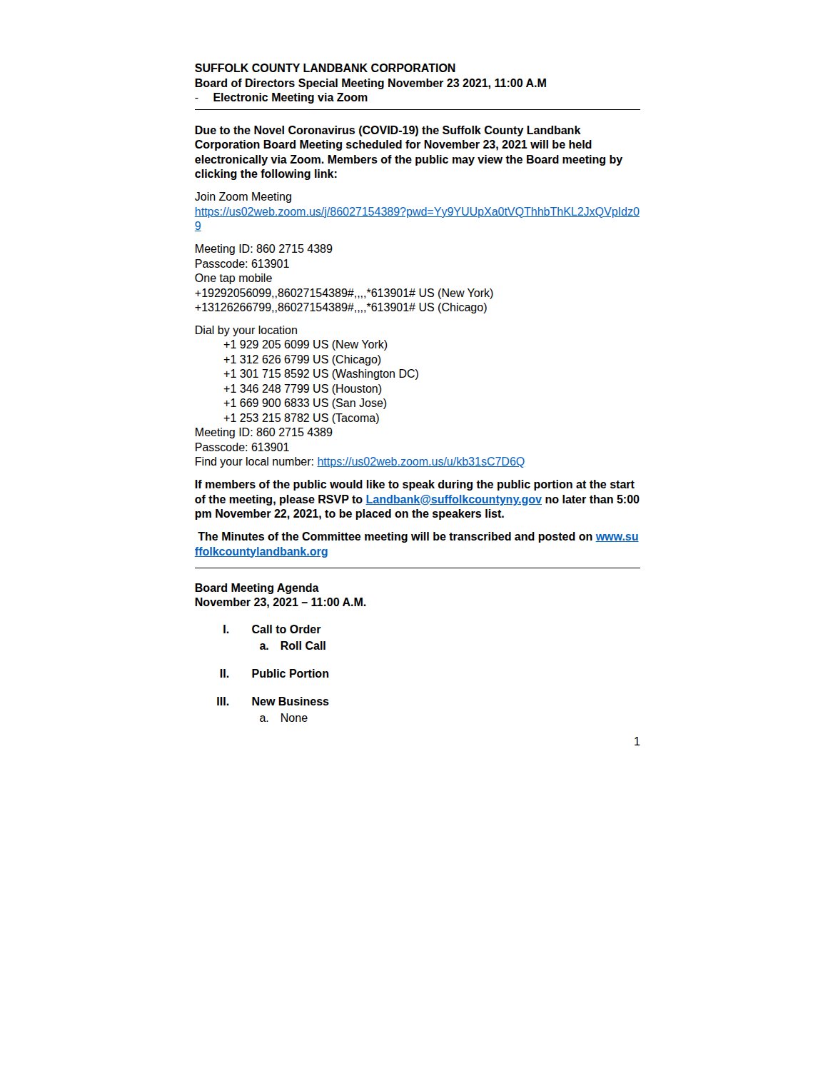SUFFOLK COUNTY LANDBANK CORPORATION
Board of Directors Special Meeting November 23 2021, 11:00 A.M
-Electronic Meeting via Zoom
Due to the Novel Coronavirus (COVID-19) the Suffolk County Landbank Corporation Board Meeting scheduled for November 23, 2021 will be held electronically via Zoom. Members of the public may view the Board meeting by clicking the following link:
Join Zoom Meeting
https://us02web.zoom.us/j/86027154389?pwd=Yy9YUUpXa0tVQThhbThKL2JxQVpIdz09
Meeting ID: 860 2715 4389
Passcode: 613901
One tap mobile
+19292056099,,86027154389#,,,,*613901# US (New York)
+13126266799,,86027154389#,,,,*613901# US (Chicago)
Dial by your location
+1 929 205 6099 US (New York)
+1 312 626 6799 US (Chicago)
+1 301 715 8592 US (Washington DC)
+1 346 248 7799 US (Houston)
+1 669 900 6833 US (San Jose)
+1 253 215 8782 US (Tacoma)
Meeting ID: 860 2715 4389
Passcode: 613901
Find your local number: https://us02web.zoom.us/u/kb31sC7D6Q
If members of the public would like to speak during the public portion at the start of the meeting, please RSVP to Landbank@suffolkcountyny.gov no later than 5:00 pm November 22, 2021, to be placed on the speakers list.
The Minutes of the Committee meeting will be transcribed and posted on www.suffolkcountylandbank.org
Board Meeting Agenda
November 23, 2021 – 11:00 A.M.
Call to Order
Roll Call
Public Portion
New Business
None
1